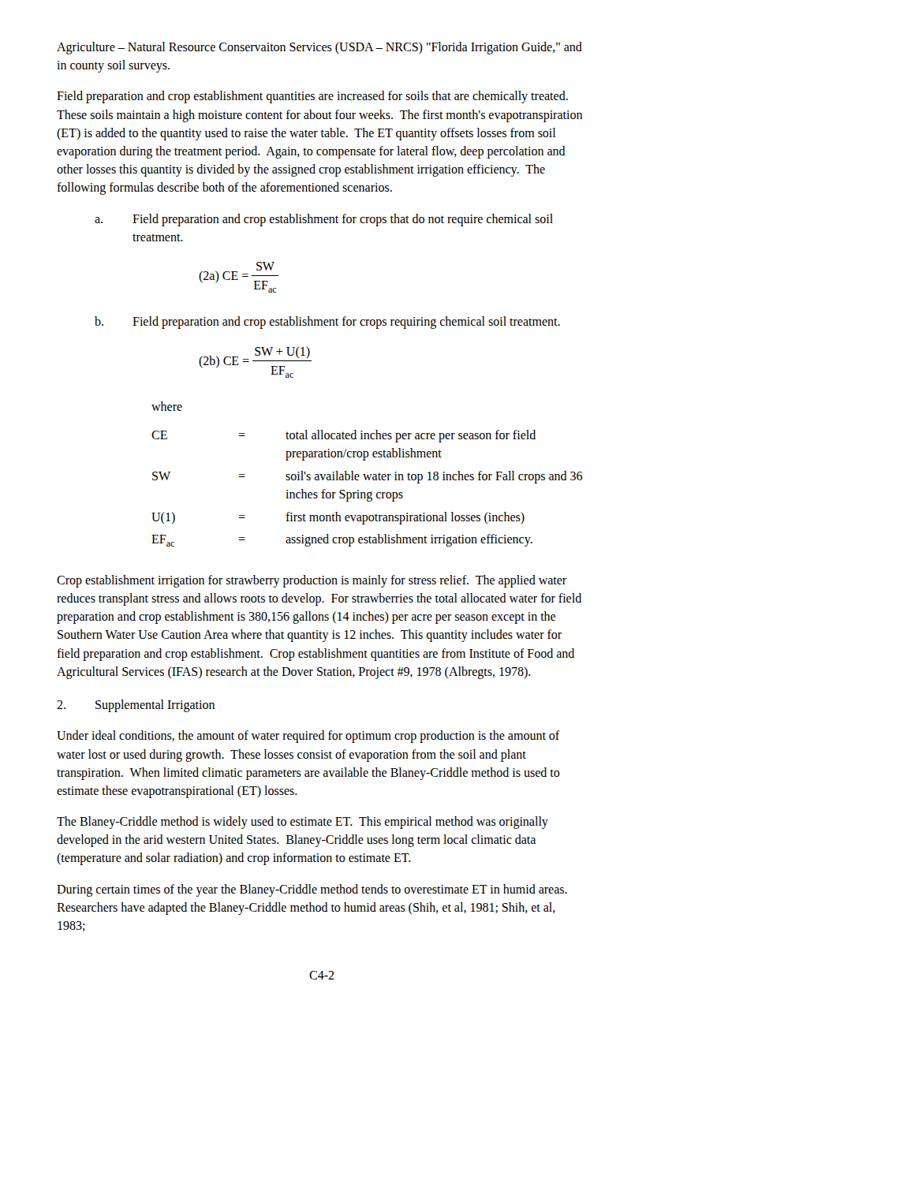Agriculture – Natural Resource Conservaiton Services (USDA – NRCS) "Florida Irrigation Guide," and in county soil surveys.
Field preparation and crop establishment quantities are increased for soils that are chemically treated. These soils maintain a high moisture content for about four weeks. The first month's evapotranspiration (ET) is added to the quantity used to raise the water table. The ET quantity offsets losses from soil evaporation during the treatment period. Again, to compensate for lateral flow, deep percolation and other losses this quantity is divided by the assigned crop establishment irrigation efficiency. The following formulas describe both of the aforementioned scenarios.
a.
Field preparation and crop establishment for crops that do not require chemical soil treatment.
(2a) CE = SW EFac
b.
Field preparation and crop establishment for crops requiring chemical soil treatment.
(2b) CE = SW + U(1) EFac
where
| CE | = | total allocated inches per acre per season for field preparation/crop establishment |
| SW | = | soil's available water in top 18 inches for Fall crops and 36 inches for Spring crops |
| U(1) | = | first month evapotranspirational losses (inches) |
| EF ac | = | assigned crop establishment irrigation efficiency. |
Crop establishment irrigation for strawberry production is mainly for stress relief. The applied water reduces transplant stress and allows roots to develop. For strawberries the total allocated water for field preparation and crop establishment is 380,156 gallons (14 inches) per acre per season except in the Southern Water Use Caution Area where that quantity is 12 inches. This quantity includes water for field preparation and crop establishment. Crop establishment quantities are from Institute of Food and Agricultural Services (IFAS) research at the Dover Station, Project #9, 1978 (Albregts, 1978).
2.
Supplemental Irrigation
Under ideal conditions, the amount of water required for optimum crop production is the amount of water lost or used during growth. These losses consist of evaporation from the soil and plant transpiration. When limited climatic parameters are available the Blaney-Criddle method is used to estimate these evapotranspirational (ET) losses.
The Blaney-Criddle method is widely used to estimate ET. This empirical method was originally developed in the arid western United States. Blaney-Criddle uses long term local climatic data (temperature and solar radiation) and crop information to estimate ET.
During certain times of the year the Blaney-Criddle method tends to overestimate ET in humid areas. Researchers have adapted the Blaney-Criddle method to humid areas (Shih, et al, 1981; Shih, et al, 1983;
C4-2